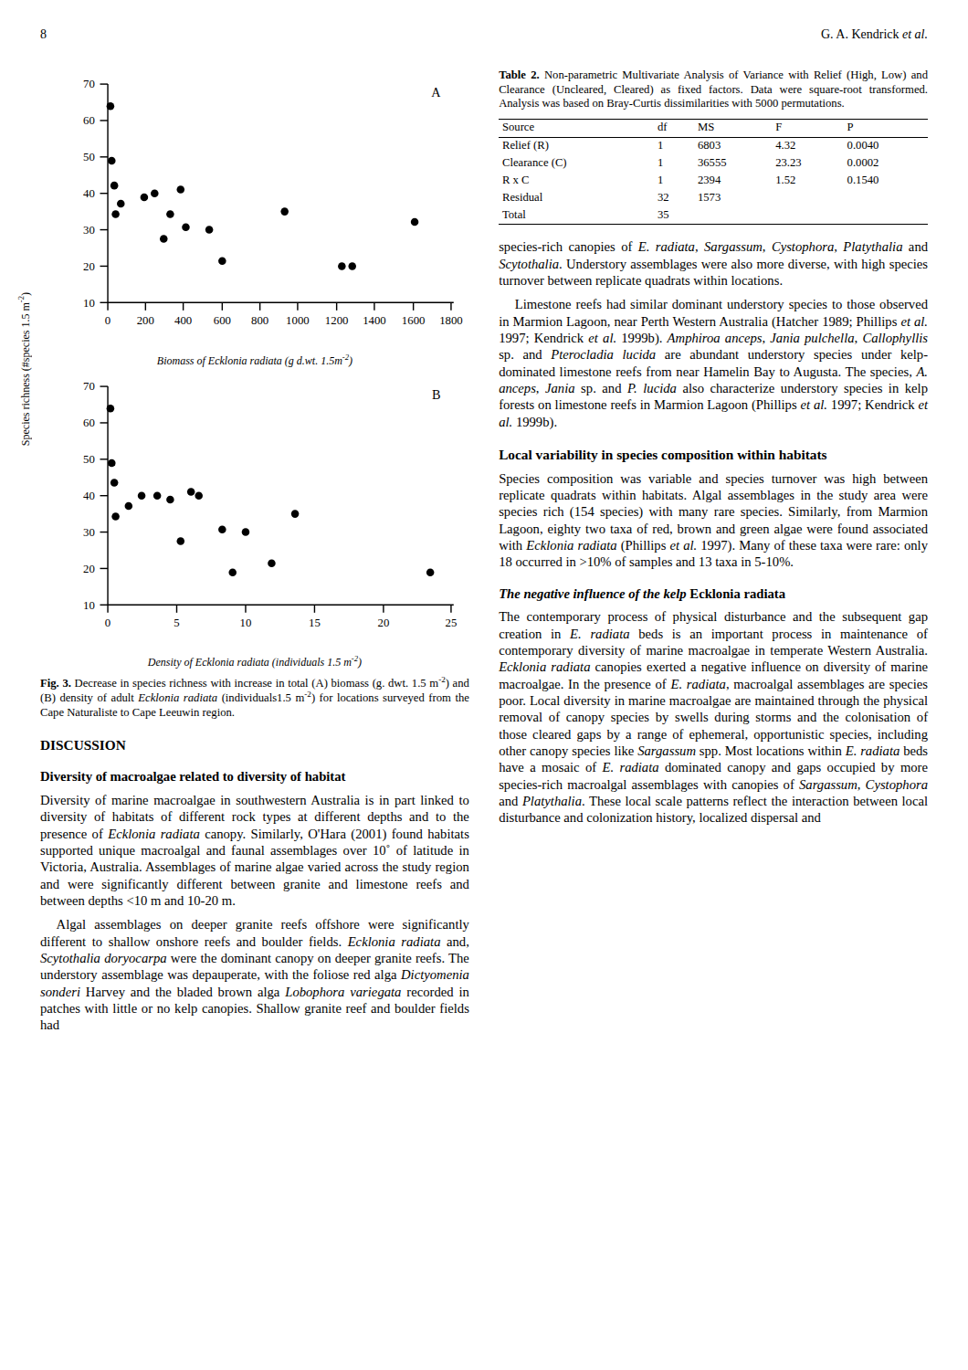8 G. A. Kendrick et al.
10 20 30 40 50 60 70 0 200 400 600 800 1000 1200 1400 1600 1800 A
Biomass of Ecklonia radiata (g d.wt. 1.5m-2)
10 20 30 40 50 60 70 0 5 10 15 20 25 B
Density of Ecklonia radiata (individuals 1.5 m-2)
Species richness (#species 1.5 m-2)
Fig. 3. Decrease in species richness with increase in total (A) biomass (g. dwt. 1.5 m-2) and (B) density of adult Ecklonia radiata (individuals1.5 m-2) for locations surveyed from the Cape Naturaliste to Cape Leeuwin region.
DISCUSSION
Diversity of macroalgae related to diversity of habitat
Diversity of marine macroalgae in southwestern Australia is in part linked to diversity of habitats of different rock types at different depths and to the presence of Ecklonia radiata canopy. Similarly, O'Hara (2001) found habitats supported unique macroalgal and faunal assemblages over 10˚ of latitude in Victoria, Australia. Assemblages of marine algae varied across the study region and were significantly different between granite and limestone reefs and between depths <10 m and 10-20 m.
Algal assemblages on deeper granite reefs offshore were significantly different to shallow onshore reefs and boulder fields. Ecklonia radiata and, Scytothalia doryocarpa were the dominant canopy on deeper granite reefs. The understory assemblage was depauperate, with the foliose red alga Dictyomenia sonderi Harvey and the bladed brown alga Lobophora variegata recorded in patches with little or no kelp canopies. Shallow granite reef and boulder fields had
Table 2. Non-parametric Multivariate Analysis of Variance with Relief (High, Low) and Clearance (Uncleared, Cleared) as fixed factors. Data were square-root transformed. Analysis was based on Bray-Curtis dissimilarities with 5000 permutations.
| Source | df | MS | F | P |
| --- | --- | --- | --- | --- |
| Relief (R) | 1 | 6803 | 4.32 | 0.0040 |
| Clearance (C) | 1 | 36555 | 23.23 | 0.0002 |
| R x C | 1 | 2394 | 1.52 | 0.1540 |
| Residual | 32 | 1573 | | |
| Total | 35 | | | |
species-rich canopies of E. radiata, Sargassum, Cystophora, Platythalia and Scytothalia. Understory assemblages were also more diverse, with high species turnover between replicate quadrats within locations.
Limestone reefs had similar dominant understory species to those observed in Marmion Lagoon, near Perth Western Australia (Hatcher 1989; Phillips et al. 1997; Kendrick et al. 1999b). Amphiroa anceps, Jania pulchella, Callophyllis sp. and Pterocladia lucida are abundant understory species under kelp-dominated limestone reefs from near Hamelin Bay to Augusta. The species, A. anceps, Jania sp. and P. lucida also characterize understory species in kelp forests on limestone reefs in Marmion Lagoon (Phillips et al. 1997; Kendrick et al. 1999b).
Local variability in species composition within habitats
Species composition was variable and species turnover was high between replicate quadrats within habitats. Algal assemblages in the study area were species rich (154 species) with many rare species. Similarly, from Marmion Lagoon, eighty two taxa of red, brown and green algae were found associated with Ecklonia radiata (Phillips et al. 1997). Many of these taxa were rare: only 18 occurred in >10% of samples and 13 taxa in 5-10%.
The negative influence of the kelp Ecklonia radiata
The contemporary process of physical disturbance and the subsequent gap creation in E. radiata beds is an important process in maintenance of contemporary diversity of marine macroalgae in temperate Western Australia. Ecklonia radiata canopies exerted a negative influence on diversity of marine macroalgae. In the presence of E. radiata, macroalgal assemblages are species poor. Local diversity in marine macroalgae are maintained through the physical removal of canopy species by swells during storms and the colonisation of those cleared gaps by a range of ephemeral, opportunistic species, including other canopy species like Sargassum spp. Most locations within E. radiata beds have a mosaic of E. radiata dominated canopy and gaps occupied by more species-rich macroalgal assemblages with canopies of Sargassum, Cystophora and Platythalia. These local scale patterns reflect the interaction between local disturbance and colonization history, localized dispersal and